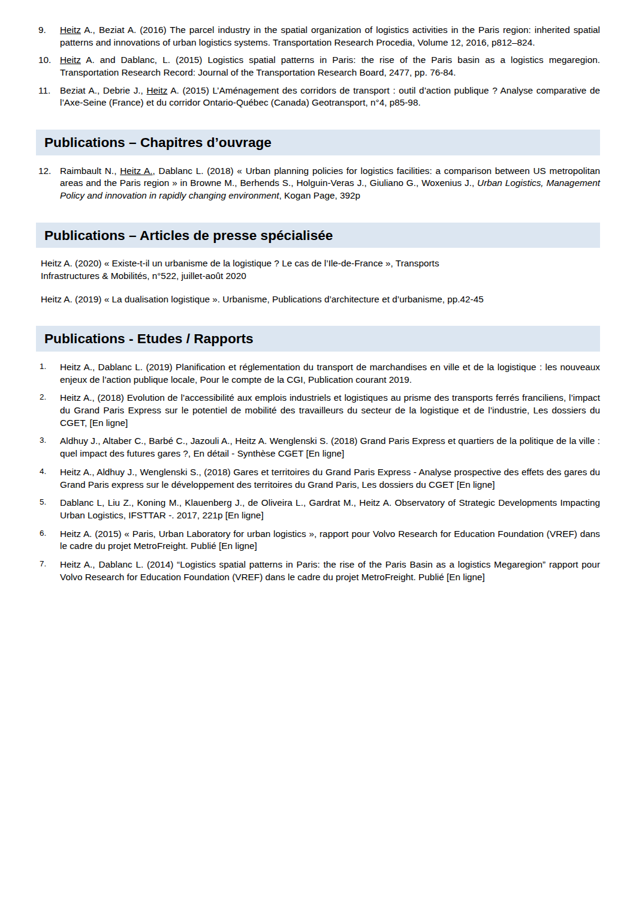Heitz A., Beziat A. (2016) The parcel industry in the spatial organization of logistics activities in the Paris region: inherited spatial patterns and innovations of urban logistics systems. Transportation Research Procedia, Volume 12, 2016, p812–824.
Heitz A. and Dablanc, L. (2015) Logistics spatial patterns in Paris: the rise of the Paris basin as a logistics megaregion. Transportation Research Record: Journal of the Transportation Research Board, 2477, pp. 76-84.
Beziat A., Debrie J., Heitz A. (2015) L’Aménagement des corridors de transport : outil d’action publique ? Analyse comparative de l’Axe-Seine (France) et du corridor Ontario-Québec (Canada) Geotransport, n°4, p85-98.
Publications – Chapitres d’ouvrage
Raimbault N., Heitz A., Dablanc L. (2018) « Urban planning policies for logistics facilities: a comparison between US metropolitan areas and the Paris region » in Browne M., Berhends S., Holguin-Veras J., Giuliano G., Woxenius J., Urban Logistics, Management Policy and innovation in rapidly changing environment, Kogan Page, 392p
Publications – Articles de presse spécialisée
Heitz A. (2020) « Existe-t-il un urbanisme de la logistique ? Le cas de l’Ile-de-France », Transports
Infrastructures & Mobilités, n°522, juillet-août 2020
Heitz A. (2019) « La dualisation logistique ». Urbanisme, Publications d’architecture et d’urbanisme, pp.42-45
Publications - Etudes / Rapports
Heitz A., Dablanc L. (2019) Planification et réglementation du transport de marchandises en ville et de la logistique : les nouveaux enjeux de l’action publique locale, Pour le compte de la CGI, Publication courant 2019.
Heitz A., (2018) Evolution de l’accessibilité aux emplois industriels et logistiques au prisme des transports ferrés franciliens, l’impact du Grand Paris Express sur le potentiel de mobilité des travailleurs du secteur de la logistique et de l’industrie, Les dossiers du CGET, [En ligne]
Aldhuy J., Altaber C., Barbé C., Jazouli A., Heitz A. Wenglenski S. (2018) Grand Paris Express et quartiers de la politique de la ville : quel impact des futures gares ?, En détail - Synthèse CGET [En ligne]
Heitz A., Aldhuy J., Wenglenski S., (2018) Gares et territoires du Grand Paris Express - Analyse prospective des effets des gares du Grand Paris express sur le développement des territoires du Grand Paris, Les dossiers du CGET [En ligne]
Dablanc L, Liu Z., Koning M., Klauenberg J., de Oliveira L., Gardrat M., Heitz A. Observatory of Strategic Developments Impacting Urban Logistics, IFSTTAR -. 2017, 221p [En ligne]
Heitz A. (2015) « Paris, Urban Laboratory for urban logistics », rapport pour Volvo Research for Education Foundation (VREF) dans le cadre du projet MetroFreight. Publié [En ligne]
Heitz A., Dablanc L. (2014) “Logistics spatial patterns in Paris: the rise of the Paris Basin as a logistics Megaregion” rapport pour Volvo Research for Education Foundation (VREF) dans le cadre du projet MetroFreight. Publié [En ligne]